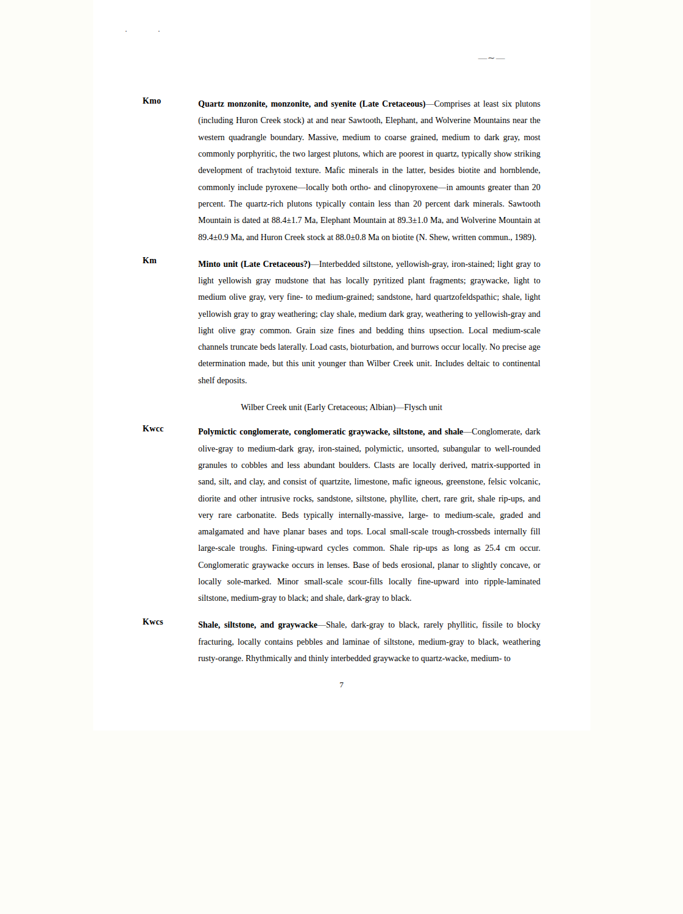. .
—∼—
Kmo
Quartz monzonite, monzonite, and syenite (Late Cretaceous)—Comprises at least six plutons (including Huron Creek stock) at and near Sawtooth, Elephant, and Wolverine Mountains near the western quadrangle boundary. Massive, medium to coarse grained, medium to dark gray, most commonly porphyritic, the two largest plutons, which are poorest in quartz, typically show striking development of trachytoid texture. Mafic minerals in the latter, besides biotite and hornblende, commonly include pyroxene—locally both ortho- and clinopyroxene—in amounts greater than 20 percent. The quartz-rich plutons typically contain less than 20 percent dark minerals. Sawtooth Mountain is dated at 88.4±1.7 Ma, Elephant Mountain at 89.3±1.0 Ma, and Wolverine Mountain at 89.4±0.9 Ma, and Huron Creek stock at 88.0±0.8 Ma on biotite (N. Shew, written commun., 1989).
Km
Minto unit (Late Cretaceous?)—Interbedded siltstone, yellowish-gray, iron-stained; light gray to light yellowish gray mudstone that has locally pyritized plant fragments; graywacke, light to medium olive gray, very fine- to medium-grained; sandstone, hard quartzofeldspathic; shale, light yellowish gray to gray weathering; clay shale, medium dark gray, weathering to yellowish-gray and light olive gray common. Grain size fines and bedding thins upsection. Local medium-scale channels truncate beds laterally. Load casts, bioturbation, and burrows occur locally. No precise age determination made, but this unit younger than Wilber Creek unit. Includes deltaic to continental shelf deposits.
Wilber Creek unit (Early Cretaceous; Albian)—Flysch unit
Kwcc
Polymictic conglomerate, conglomeratic graywacke, siltstone, and shale—Conglomerate, dark olive-gray to medium-dark gray, iron-stained, polymictic, unsorted, subangular to well-rounded granules to cobbles and less abundant boulders. Clasts are locally derived, matrix-supported in sand, silt, and clay, and consist of quartzite, limestone, mafic igneous, greenstone, felsic volcanic, diorite and other intrusive rocks, sandstone, siltstone, phyllite, chert, rare grit, shale rip-ups, and very rare carbonatite. Beds typically internally-massive, large- to medium-scale, graded and amalgamated and have planar bases and tops. Local small-scale trough-crossbeds internally fill large-scale troughs. Fining-upward cycles common. Shale rip-ups as long as 25.4 cm occur. Conglomeratic graywacke occurs in lenses. Base of beds erosional, planar to slightly concave, or locally sole-marked. Minor small-scale scour-fills locally fine-upward into ripple-laminated siltstone, medium-gray to black; and shale, dark-gray to black.
Kwcs
Shale, siltstone, and graywacke—Shale, dark-gray to black, rarely phyllitic, fissile to blocky fracturing, locally contains pebbles and laminae of siltstone, medium-gray to black, weathering rusty-orange. Rhythmically and thinly interbedded graywacke to quartz-wacke, medium- to
7